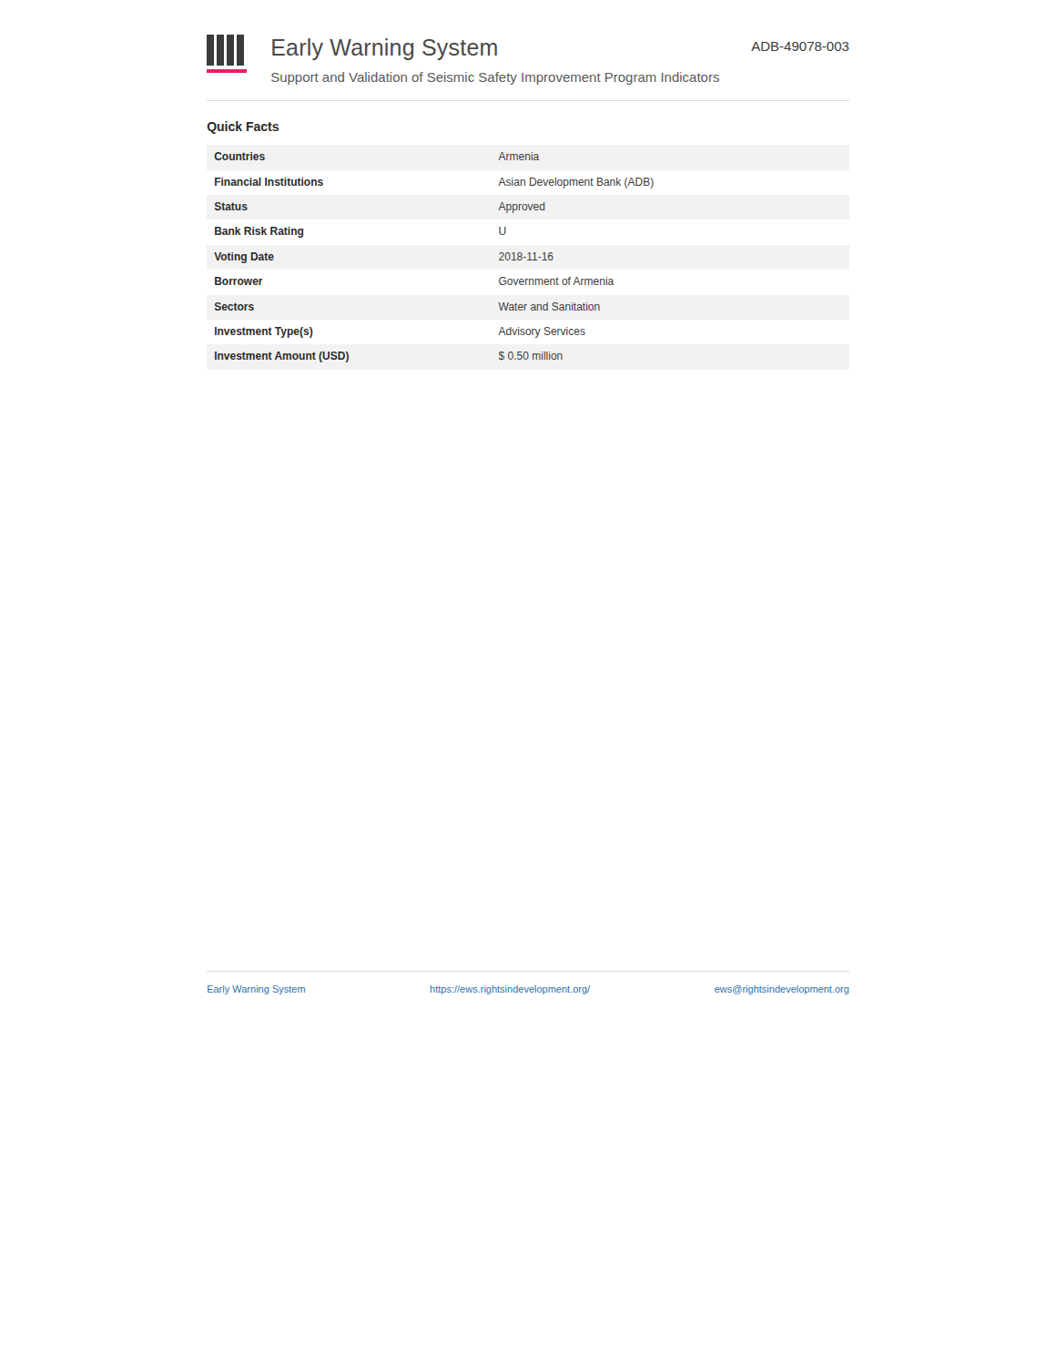Early Warning System
Support and Validation of Seismic Safety Improvement Program Indicators
ADB-49078-003
Quick Facts
| Countries | Armenia |
| Financial Institutions | Asian Development Bank (ADB) |
| Status | Approved |
| Bank Risk Rating | U |
| Voting Date | 2018-11-16 |
| Borrower | Government of Armenia |
| Sectors | Water and Sanitation |
| Investment Type(s) | Advisory Services |
| Investment Amount (USD) | $ 0.50 million |
Early Warning System
https://ews.rightsindevelopment.org/
ews@rightsindevelopment.org